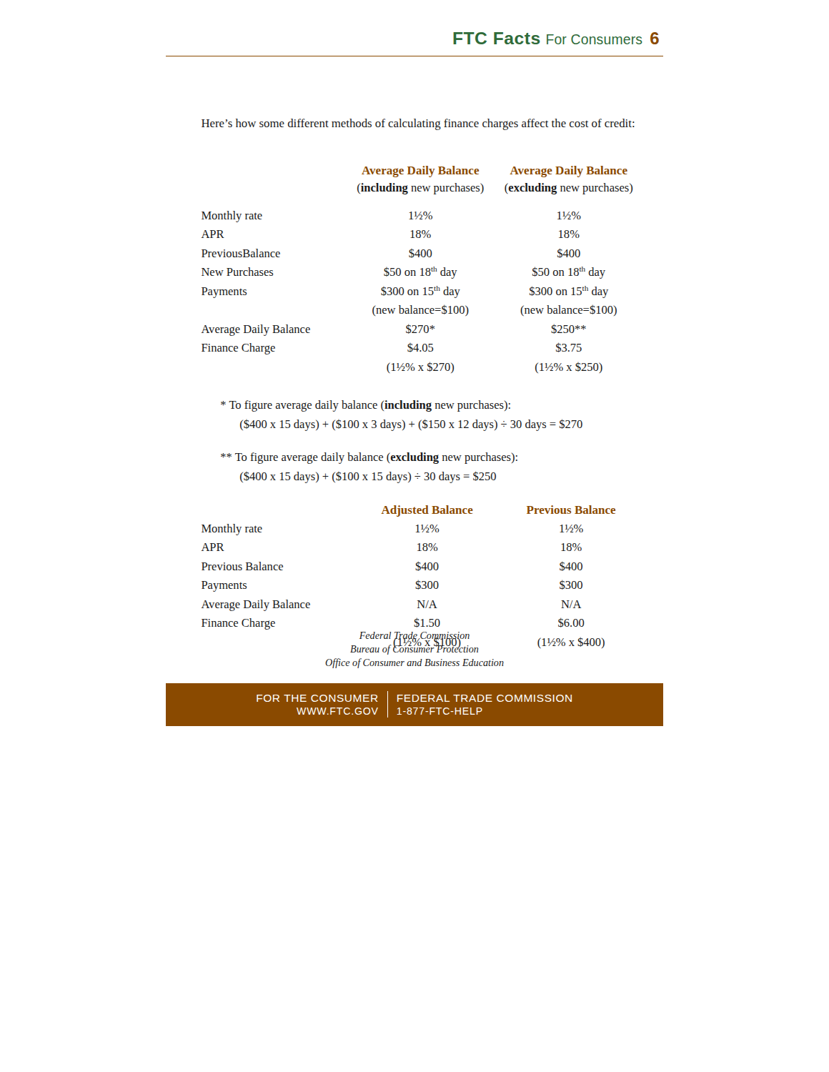FTC Facts For Consumers 6
Here’s how some different methods of calculating finance charges affect the cost of credit:
| | Average Daily Balance | Average Daily Balance |
| | ( including new purchases) | ( excluding new purchases) |
| Monthly rate | 1½% | 1½% |
| APR | 18% | 18% |
| PreviousBalance | $400 | $400 |
| New Purchases | $50 on 18 th day | $50 on 18 th day |
| Payments | $300 on 15 th day | $300 on 15 th day |
| | (new balance=$100) | (new balance=$100) |
| Average Daily Balance | $270* | $250** |
| Finance Charge | $4.05 | $3.75 |
| | (1½% x $270) | (1½% x $250) |
* To figure average daily balance (including new purchases): ($400 x 15 days) + ($100 x 3 days) + ($150 x 12 days) ÷ 30 days = $270
** To figure average daily balance (excluding new purchases): ($400 x 15 days) + ($100 x 15 days) ÷ 30 days = $250
| | Adjusted Balance | Previous Balance |
| Monthly rate | 1½% | 1½% |
| APR | 18% | 18% |
| Previous Balance | $400 | $400 |
| Payments | $300 | $300 |
| Average Daily Balance | N/A | N/A |
| Finance Charge | $1.50 | $6.00 |
| | (1½% x $100) | (1½% x $400) |
Federal Trade Commission
Bureau of Consumer Protection
Office of Consumer and Business Education
For The Consumer
www.ftc.gov
Federal Trade Commission
1-877-ftc-help